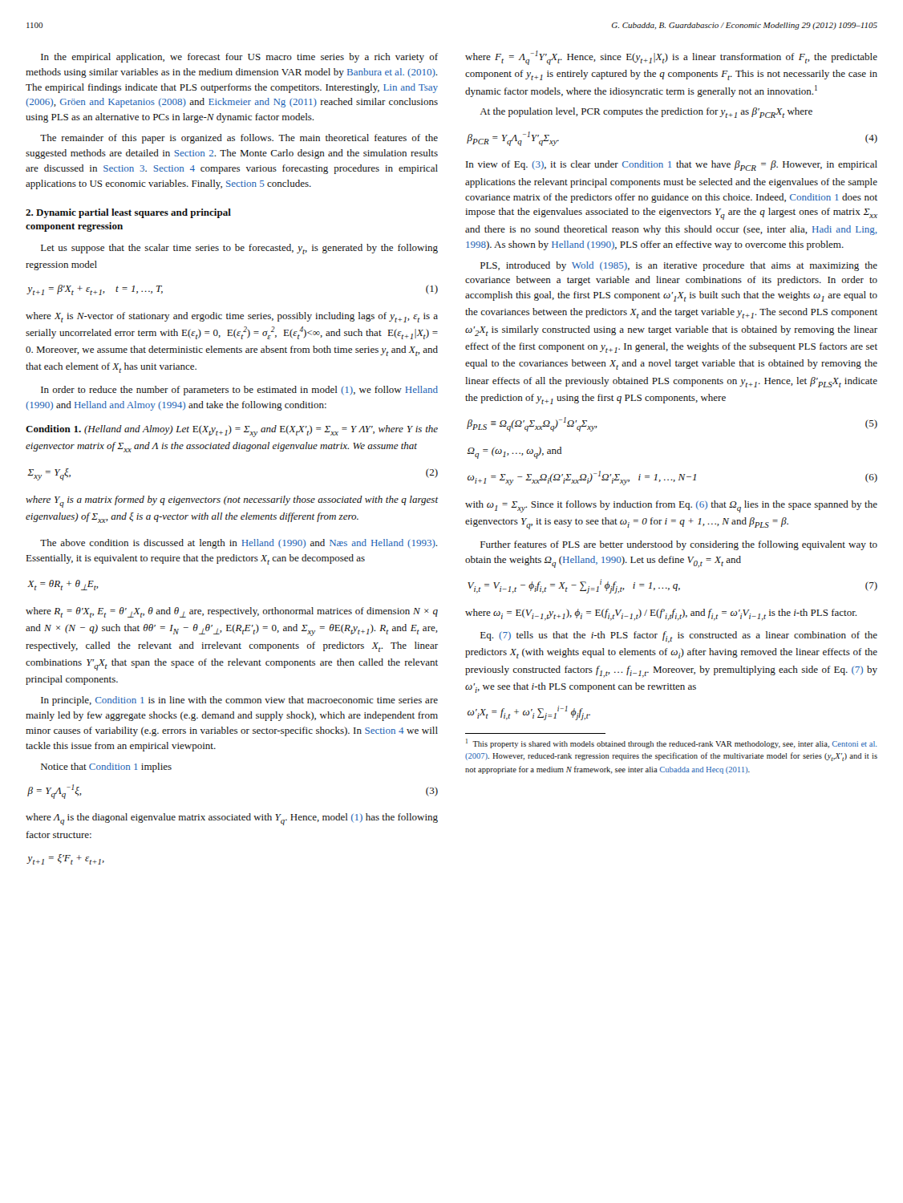1100
G. Cubadda, B. Guardabascio / Economic Modelling 29 (2012) 1099–1105
In the empirical application, we forecast four US macro time series by a rich variety of methods using similar variables as in the medium dimension VAR model by Banbura et al. (2010). The empirical findings indicate that PLS outperforms the competitors. Interestingly, Lin and Tsay (2006), Gröen and Kapetanios (2008) and Eickmeier and Ng (2011) reached similar conclusions using PLS as an alternative to PCs in large-N dynamic factor models.
The remainder of this paper is organized as follows. The main theoretical features of the suggested methods are detailed in Section 2. The Monte Carlo design and the simulation results are discussed in Section 3. Section 4 compares various forecasting procedures in empirical applications to US economic variables. Finally, Section 5 concludes.
2. Dynamic partial least squares and principal
component regression
Let us suppose that the scalar time series to be forecasted, yt, is generated by the following regression model
yt+1 = β′Xt + εt+1, t = 1, …, T,
(1)
where Xt is N-vector of stationary and ergodic time series, possibly including lags of yt+1, εt is a serially uncorrelated error term with E(εt) = 0, E(εt2) = σε2, E(εt4)<∞, and such that E(εt+1|Xt) = 0. Moreover, we assume that deterministic elements are absent from both time series yt and Xt, and that each element of Xt has unit variance.
In order to reduce the number of parameters to be estimated in model (1), we follow Helland (1990) and Helland and Almoy (1994) and take the following condition:
Condition 1. (Helland and Almoy) Let E(Xtyt+1) = Σxy and E(XtX′t) = Σxx = Υ ΛΥ′, where Υ is the eigenvector matrix of Σxx and Λ is the associated diagonal eigenvalue matrix. We assume that
Σxy = Υqξ,
(2)
where Υq is a matrix formed by q eigenvectors (not necessarily those associated with the q largest eigenvalues) of Σxx, and ξ is a q-vector with all the elements different from zero.
The above condition is discussed at length in Helland (1990) and Næs and Helland (1993). Essentially, it is equivalent to require that the predictors Xt can be decomposed as
Xt = θRt + θ⊥Et,
where Rt = θ′Xt, Et = θ′⊥Xt, θ and θ⊥ are, respectively, orthonormal matrices of dimension N × q and N × (N − q) such that θθ′ = IN − θ⊥θ′⊥, E(RtE′t) = 0, and Σxy = θ E(Rtyt+1). Rt and Et are, respectively, called the relevant and irrelevant components of predictors Xt. The linear combinations Υ′qXt that span the space of the relevant components are then called the relevant principal components.
In principle, Condition 1 is in line with the common view that macroeconomic time series are mainly led by few aggregate shocks (e.g. demand and supply shock), which are independent from minor causes of variability (e.g. errors in variables or sector-specific shocks). In Section 4 we will tackle this issue from an empirical viewpoint.
Notice that Condition 1 implies
β = ΥqΛq−1ξ,
(3)
where Λq is the diagonal eigenvalue matrix associated with Υq. Hence, model (1) has the following factor structure:
yt+1 = ξ′Ft + εt+1,
where Ft = Λq−1Υ′qXt. Hence, since E(yt+1|Xt) is a linear transformation of Ft, the predictable component of yt+1 is entirely captured by the q components Ft. This is not necessarily the case in dynamic factor models, where the idiosyncratic term is generally not an innovation.1
At the population level, PCR computes the prediction for yt+1 as β′PCRXt where
βPCR = ΥqΛq−1Υ′qΣxy.
(4)
In view of Eq. (3), it is clear under Condition 1 that we have βPCR = β. However, in empirical applications the relevant principal components must be selected and the eigenvalues of the sample covariance matrix of the predictors offer no guidance on this choice. Indeed, Condition 1 does not impose that the eigenvalues associated to the eigenvectors Υq are the q largest ones of matrix Σxx and there is no sound theoretical reason why this should occur (see, inter alia, Hadi and Ling, 1998). As shown by Helland (1990), PLS offer an effective way to overcome this problem.
PLS, introduced by Wold (1985), is an iterative procedure that aims at maximizing the covariance between a target variable and linear combinations of its predictors. In order to accomplish this goal, the first PLS component ω′1Xt is built such that the weights ω1 are equal to the covariances between the predictors Xt and the target variable yt+1. The second PLS component ω′2Xt is similarly constructed using a new target variable that is obtained by removing the linear effect of the first component on yt+1. In general, the weights of the subsequent PLS factors are set equal to the covariances between Xt and a novel target variable that is obtained by removing the linear effects of all the previously obtained PLS components on yt+1. Hence, let β′PLSXt indicate the prediction of yt+1 using the first q PLS components, where
βPLS ≡ Ωq(Ω′qΣxxΩq)−1Ω′qΣxy,
(5)
Ωq = (ω1, …, ωq), and
ωi+1 = Σxy − ΣxxΩi(Ω′iΣxxΩi)−1Ω′iΣxy, i = 1, …, N−1
(6)
with ω1 = Σxy. Since it follows by induction from Eq. (6) that Ωq lies in the space spanned by the eigenvectors Υq, it is easy to see that ωi = 0 for i = q + 1, …, N and βPLS = β.
Further features of PLS are better understood by considering the following equivalent way to obtain the weights Ωq (Helland, 1990). Let us define V0,t = Xt and
Vi,t = Vi−1,t − ϕifi,t = Xt − ∑j=1i ϕjfj,t, i = 1, …, q,
(7)
where ωi = E(Vi−1,tyt+1), ϕi = E(fi,tVi−1,t) / E(f′i,tfi,t), and fi,t = ω′iVi−1,t is the i-th PLS factor.
Eq. (7) tells us that the i-th PLS factor fi,t is constructed as a linear combination of the predictors Xt (with weights equal to elements of ωi) after having removed the linear effects of the previously constructed factors f1,t, … fi−1,t. Moreover, by premultiplying each side of Eq. (7) by ω′i, we see that i-th PLS component can be rewritten as
ω′iXt = fi,t + ω′i ∑j=1i−1 ϕjfj,t.
1 This property is shared with models obtained through the reduced-rank VAR methodology, see, inter alia, Centoni et al. (2007). However, reduced-rank regression requires the specification of the multivariate model for series (yt,X′t) and it is not appropriate for a medium N framework, see inter alia Cubadda and Hecq (2011).